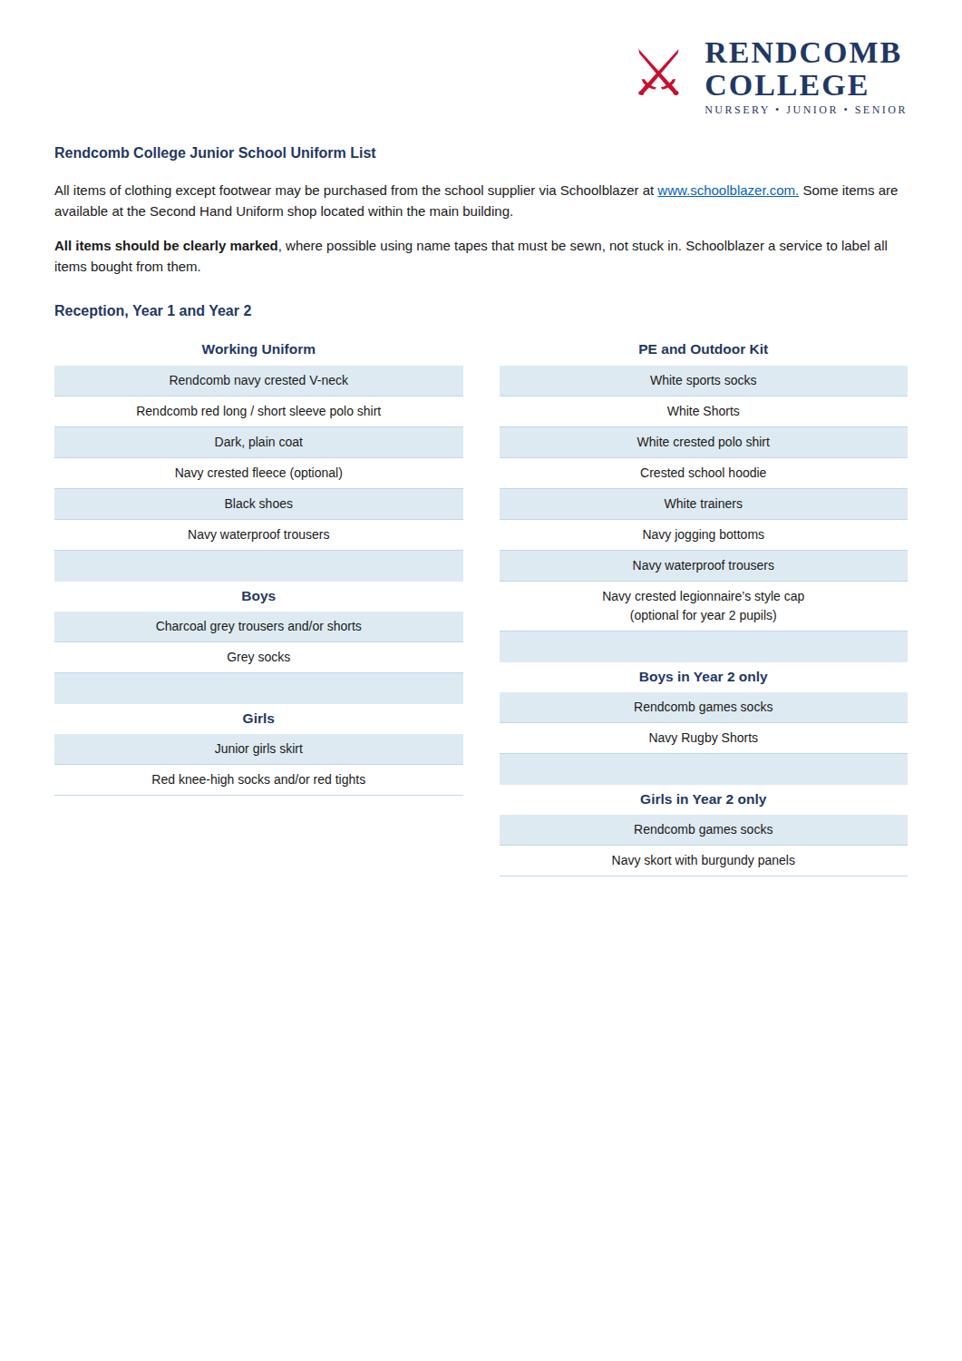⚔
RENDCOMB
COLLEGE
NURSERY • JUNIOR • SENIOR
Rendcomb College Junior School Uniform List
All items of clothing except footwear may be purchased from the school supplier via Schoolblazer at www.schoolblazer.com. Some items are available at the Second Hand Uniform shop located within the main building.
All items should be clearly marked, where possible using name tapes that must be sewn, not stuck in. Schoolblazer a service to label all items bought from them.
Reception, Year 1 and Year 2
Working Uniform
| Rendcomb navy crested V-neck |
| Rendcomb red long / short sleeve polo shirt |
| Dark, plain coat |
| Navy crested fleece (optional) |
| Black shoes |
| Navy waterproof trousers |
Boys
| Charcoal grey trousers and/or shorts |
| Grey socks |
Girls
| Junior girls skirt |
| Red knee-high socks and/or red tights |
PE and Outdoor Kit
| White sports socks |
| White Shorts |
| White crested polo shirt |
| Crested school hoodie |
| White trainers |
| Navy jogging bottoms |
| Navy waterproof trousers |
| Navy crested legionnaire’s style cap (optional for year 2 pupils) |
Boys in Year 2 only
| Rendcomb games socks |
| Navy Rugby Shorts |
Girls in Year 2 only
| Rendcomb games socks |
| Navy skort with burgundy panels |